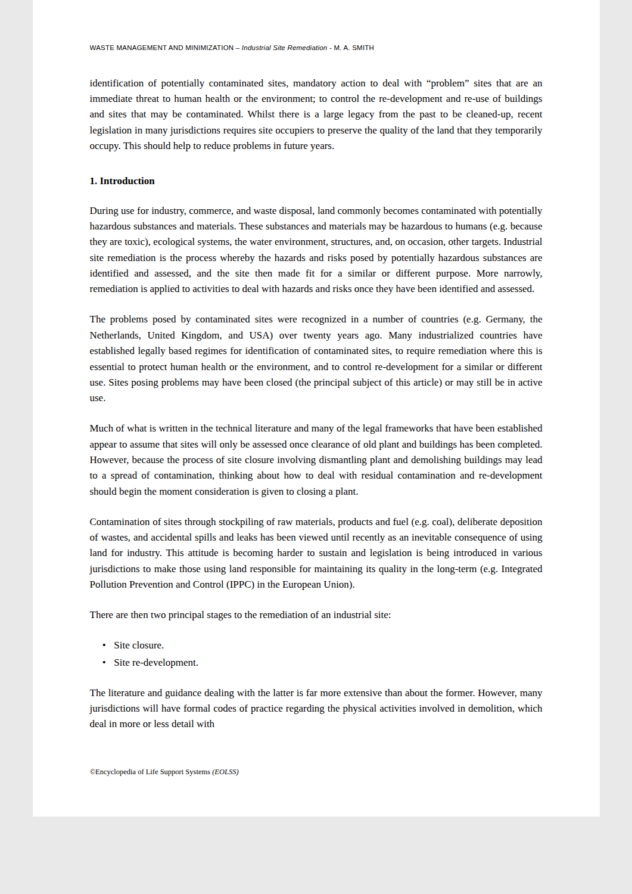Waste Management and Minimization – Industrial Site Remediation - M. A. Smith
identification of potentially contaminated sites, mandatory action to deal with “problem” sites that are an immediate threat to human health or the environment; to control the re-development and re-use of buildings and sites that may be contaminated. Whilst there is a large legacy from the past to be cleaned-up, recent legislation in many jurisdictions requires site occupiers to preserve the quality of the land that they temporarily occupy. This should help to reduce problems in future years.
1. Introduction
During use for industry, commerce, and waste disposal, land commonly becomes contaminated with potentially hazardous substances and materials. These substances and materials may be hazardous to humans (e.g. because they are toxic), ecological systems, the water environment, structures, and, on occasion, other targets. Industrial site remediation is the process whereby the hazards and risks posed by potentially hazardous substances are identified and assessed, and the site then made fit for a similar or different purpose. More narrowly, remediation is applied to activities to deal with hazards and risks once they have been identified and assessed.
The problems posed by contaminated sites were recognized in a number of countries (e.g. Germany, the Netherlands, United Kingdom, and USA) over twenty years ago. Many industrialized countries have established legally based regimes for identification of contaminated sites, to require remediation where this is essential to protect human health or the environment, and to control re-development for a similar or different use. Sites posing problems may have been closed (the principal subject of this article) or may still be in active use.
Much of what is written in the technical literature and many of the legal frameworks that have been established appear to assume that sites will only be assessed once clearance of old plant and buildings has been completed. However, because the process of site closure involving dismantling plant and demolishing buildings may lead to a spread of contamination, thinking about how to deal with residual contamination and re-development should begin the moment consideration is given to closing a plant.
Contamination of sites through stockpiling of raw materials, products and fuel (e.g. coal), deliberate deposition of wastes, and accidental spills and leaks has been viewed until recently as an inevitable consequence of using land for industry. This attitude is becoming harder to sustain and legislation is being introduced in various jurisdictions to make those using land responsible for maintaining its quality in the long-term (e.g. Integrated Pollution Prevention and Control (IPPC) in the European Union).
There are then two principal stages to the remediation of an industrial site:
Site closure.
Site re-development.
The literature and guidance dealing with the latter is far more extensive than about the former. However, many jurisdictions will have formal codes of practice regarding the physical activities involved in demolition, which deal in more or less detail with
©Encyclopedia of Life Support Systems (EOLSS)